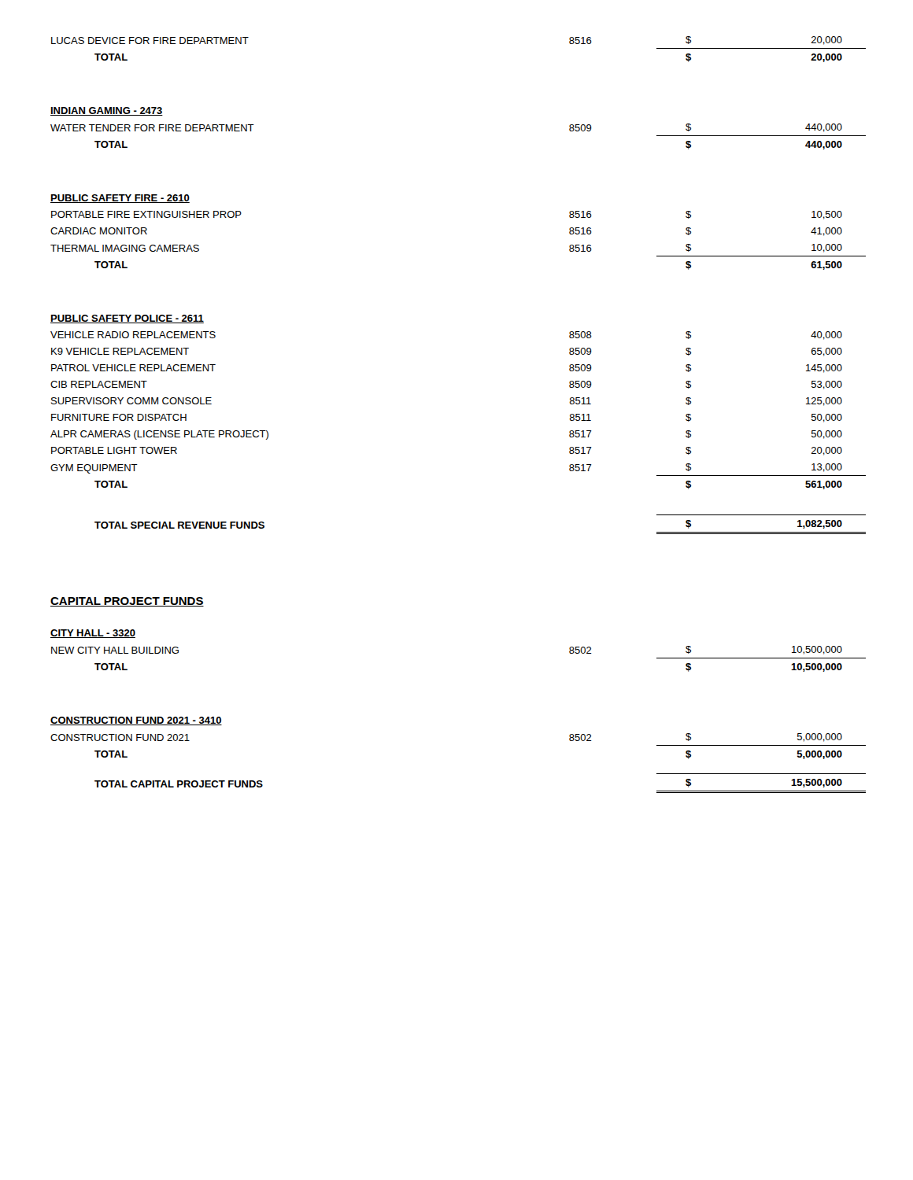| LUCAS DEVICE FOR FIRE DEPARTMENT | 8516 | $ | 20,000 |
| TOTAL | | $ | 20,000 |
| INDIAN GAMING - 2473 |
| WATER TENDER FOR FIRE DEPARTMENT | 8509 | $ | 440,000 |
| TOTAL | | $ | 440,000 |
| PUBLIC SAFETY FIRE - 2610 |
| PORTABLE FIRE EXTINGUISHER PROP | 8516 | $ | 10,500 |
| CARDIAC MONITOR | 8516 | $ | 41,000 |
| THERMAL IMAGING CAMERAS | 8516 | $ | 10,000 |
| TOTAL | | $ | 61,500 |
| PUBLIC SAFETY POLICE - 2611 |
| VEHICLE RADIO REPLACEMENTS | 8508 | $ | 40,000 |
| K9 VEHICLE REPLACEMENT | 8509 | $ | 65,000 |
| PATROL VEHICLE REPLACEMENT | 8509 | $ | 145,000 |
| CIB REPLACEMENT | 8509 | $ | 53,000 |
| SUPERVISORY COMM CONSOLE | 8511 | $ | 125,000 |
| FURNITURE FOR DISPATCH | 8511 | $ | 50,000 |
| ALPR CAMERAS (LICENSE PLATE PROJECT) | 8517 | $ | 50,000 |
| PORTABLE LIGHT TOWER | 8517 | $ | 20,000 |
| GYM EQUIPMENT | 8517 | $ | 13,000 |
| TOTAL | | $ | 561,000 |
| TOTAL SPECIAL REVENUE FUNDS | | $ | 1,082,500 |
| CAPITAL PROJECT FUNDS |
| CITY HALL - 3320 |
| NEW CITY HALL BUILDING | 8502 | $ | 10,500,000 |
| TOTAL | | $ | 10,500,000 |
| CONSTRUCTION FUND 2021 - 3410 |
| CONSTRUCTION FUND 2021 | 8502 | $ | 5,000,000 |
| TOTAL | | $ | 5,000,000 |
| TOTAL CAPITAL PROJECT FUNDS | | $ | 15,500,000 |